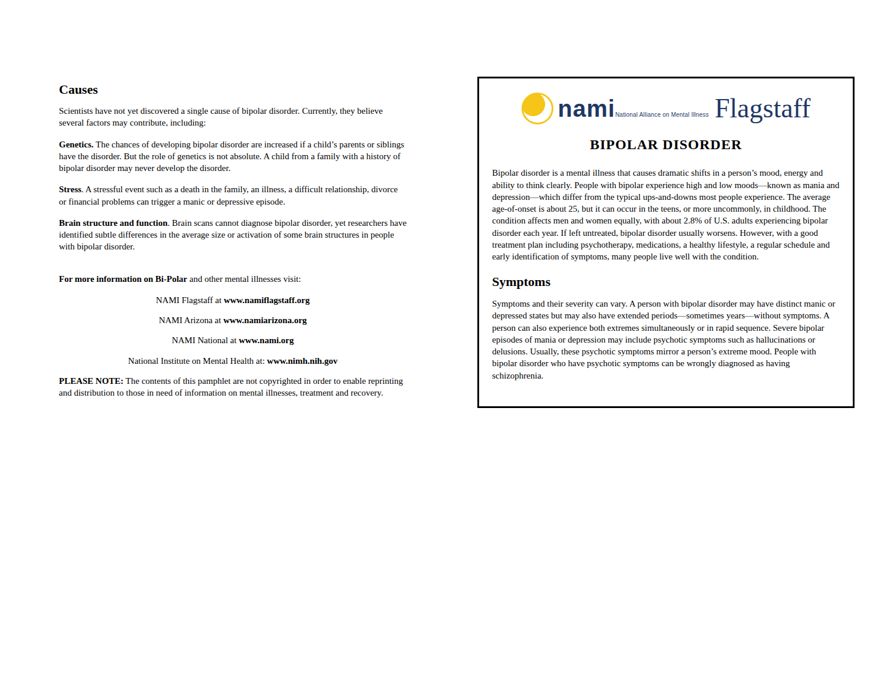Causes
Scientists have not yet discovered a single cause of bipolar disorder. Currently, they believe several factors may contribute, including:
Genetics. The chances of developing bipolar disorder are increased if a child’s parents or siblings have the disorder. But the role of genetics is not absolute. A child from a family with a history of bipolar disorder may never develop the disorder.
Stress. A stressful event such as a death in the family, an illness, a difficult relationship, divorce or financial problems can trigger a manic or depressive episode.
Brain structure and function. Brain scans cannot diagnose bipolar disorder, yet researchers have identified subtle differences in the average size or activation of some brain structures in people with bipolar disorder.
For more information on Bi-Polar and other mental illnesses visit:
NAMI Flagstaff at www.namiflagstaff.org
NAMI Arizona at www.namiarizona.org
NAMI National at www.nami.org
National Institute on Mental Health at: www.nimh.nih.gov
PLEASE NOTE: The contents of this pamphlet are not copyrighted in order to enable reprinting and distribution to those in need of information on mental illnesses, treatment and recovery.
nami National Alliance on Mental Illness Flagstaff
BIPOLAR DISORDER
Bipolar disorder is a mental illness that causes dramatic shifts in a person’s mood, energy and ability to think clearly. People with bipolar experience high and low moods—known as mania and depression—which differ from the typical ups-and-downs most people experience. The average age-of-onset is about 25, but it can occur in the teens, or more uncommonly, in childhood. The condition affects men and women equally, with about 2.8% of U.S. adults experiencing bipolar disorder each year. If left untreated, bipolar disorder usually worsens. However, with a good treatment plan including psychotherapy, medications, a healthy lifestyle, a regular schedule and early identification of symptoms, many people live well with the condition.
Symptoms
Symptoms and their severity can vary. A person with bipolar disorder may have distinct manic or depressed states but may also have extended periods—sometimes years—without symptoms. A person can also experience both extremes simultaneously or in rapid sequence. Severe bipolar episodes of mania or depression may include psychotic symptoms such as hallucinations or delusions. Usually, these psychotic symptoms mirror a person’s extreme mood. People with bipolar disorder who have psychotic symptoms can be wrongly diagnosed as having schizophrenia.